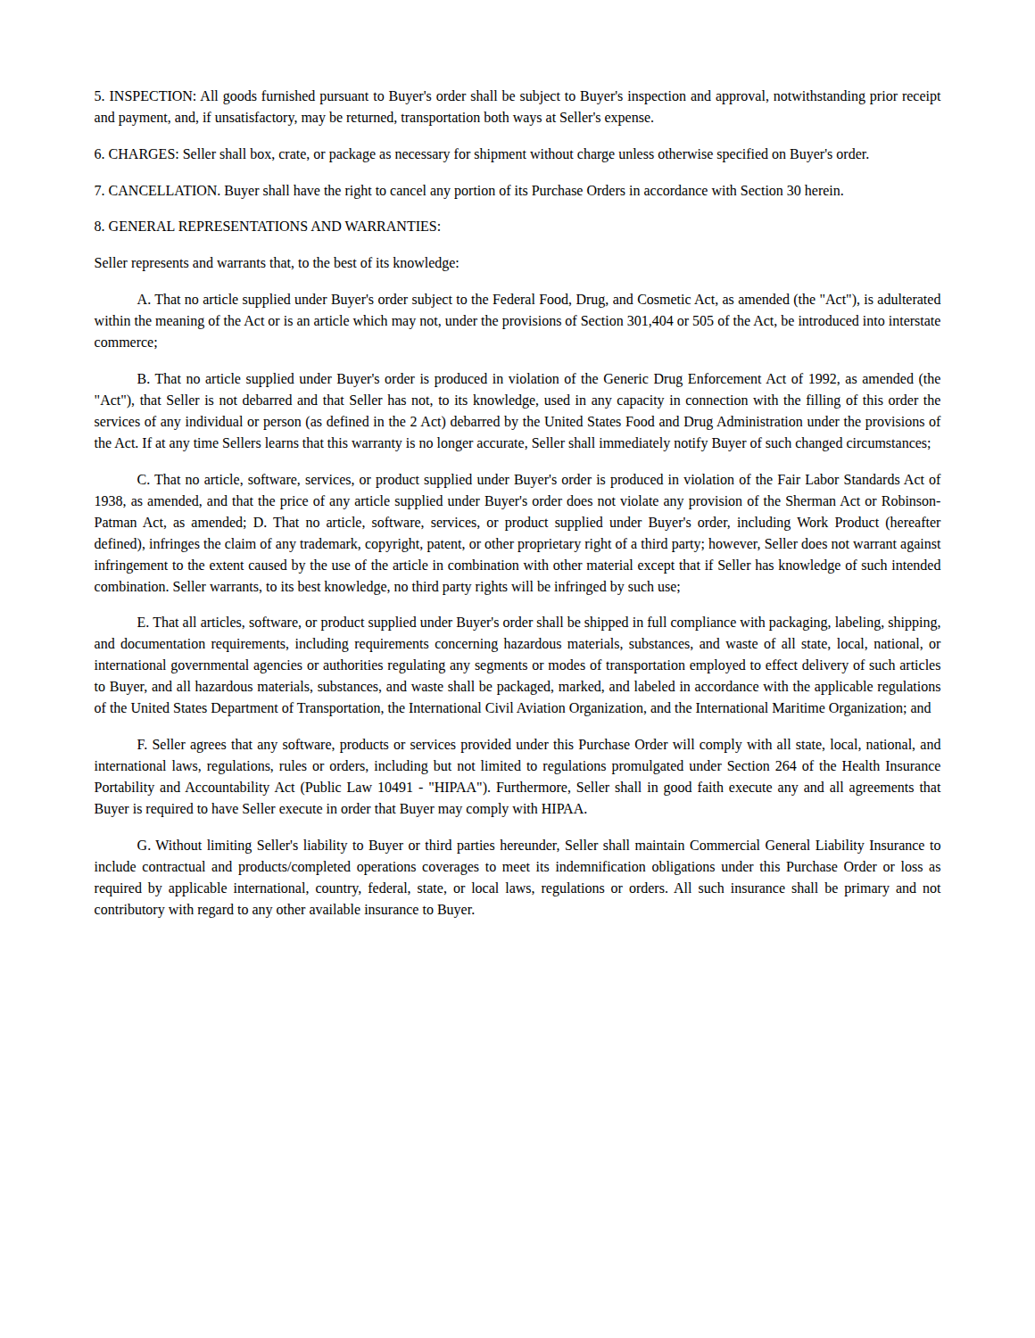5. INSPECTION: All goods furnished pursuant to Buyer's order shall be subject to Buyer's inspection and approval, notwithstanding prior receipt and payment, and, if unsatisfactory, may be returned, transportation both ways at Seller's expense.
6. CHARGES: Seller shall box, crate, or package as necessary for shipment without charge unless otherwise specified on Buyer's order.
7. CANCELLATION. Buyer shall have the right to cancel any portion of its Purchase Orders in accordance with Section 30 herein.
8. GENERAL REPRESENTATIONS AND WARRANTIES:
Seller represents and warrants that, to the best of its knowledge:
A. That no article supplied under Buyer's order subject to the Federal Food, Drug, and Cosmetic Act, as amended (the "Act"), is adulterated within the meaning of the Act or is an article which may not, under the provisions of Section 301,404 or 505 of the Act, be introduced into interstate commerce;
B. That no article supplied under Buyer's order is produced in violation of the Generic Drug Enforcement Act of 1992, as amended (the "Act"), that Seller is not debarred and that Seller has not, to its knowledge, used in any capacity in connection with the filling of this order the services of any individual or person (as defined in the 2 Act) debarred by the United States Food and Drug Administration under the provisions of the Act. If at any time Sellers learns that this warranty is no longer accurate, Seller shall immediately notify Buyer of such changed circumstances;
C. That no article, software, services, or product supplied under Buyer's order is produced in violation of the Fair Labor Standards Act of 1938, as amended, and that the price of any article supplied under Buyer's order does not violate any provision of the Sherman Act or Robinson-Patman Act, as amended; D. That no article, software, services, or product supplied under Buyer's order, including Work Product (hereafter defined), infringes the claim of any trademark, copyright, patent, or other proprietary right of a third party; however, Seller does not warrant against infringement to the extent caused by the use of the article in combination with other material except that if Seller has knowledge of such intended combination. Seller warrants, to its best knowledge, no third party rights will be infringed by such use;
E. That all articles, software, or product supplied under Buyer's order shall be shipped in full compliance with packaging, labeling, shipping, and documentation requirements, including requirements concerning hazardous materials, substances, and waste of all state, local, national, or international governmental agencies or authorities regulating any segments or modes of transportation employed to effect delivery of such articles to Buyer, and all hazardous materials, substances, and waste shall be packaged, marked, and labeled in accordance with the applicable regulations of the United States Department of Transportation, the International Civil Aviation Organization, and the International Maritime Organization; and
F. Seller agrees that any software, products or services provided under this Purchase Order will comply with all state, local, national, and international laws, regulations, rules or orders, including but not limited to regulations promulgated under Section 264 of the Health Insurance Portability and Accountability Act (Public Law 10491 - "HIPAA"). Furthermore, Seller shall in good faith execute any and all agreements that Buyer is required to have Seller execute in order that Buyer may comply with HIPAA.
G. Without limiting Seller's liability to Buyer or third parties hereunder, Seller shall maintain Commercial General Liability Insurance to include contractual and products/completed operations coverages to meet its indemnification obligations under this Purchase Order or loss as required by applicable international, country, federal, state, or local laws, regulations or orders. All such insurance shall be primary and not contributory with regard to any other available insurance to Buyer.